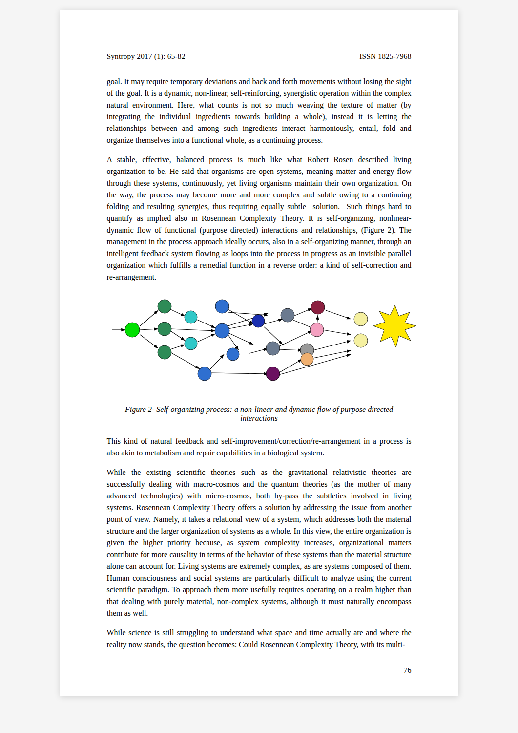Syntropy 2017 (1): 65-82 ISSN 1825-7968
goal. It may require temporary deviations and back and forth movements without losing the sight of the goal. It is a dynamic, non-linear, self-reinforcing, synergistic operation within the complex natural environment. Here, what counts is not so much weaving the texture of matter (by integrating the individual ingredients towards building a whole), instead it is letting the relationships between and among such ingredients interact harmoniously, entail, fold and organize themselves into a functional whole, as a continuing process.
A stable, effective, balanced process is much like what Robert Rosen described living organization to be. He said that organisms are open systems, meaning matter and energy flow through these systems, continuously, yet living organisms maintain their own organization. On the way, the process may become more and more complex and subtle owing to a continuing folding and resulting synergies, thus requiring equally subtle solution. Such things hard to quantify as implied also in Rosennean Complexity Theory. It is self-organizing, nonlinear-dynamic flow of functional (purpose directed) interactions and relationships, (Figure 2). The management in the process approach ideally occurs, also in a self-organizing manner, through an intelligent feedback system flowing as loops into the process in progress as an invisible parallel organization which fulfills a remedial function in a reverse order: a kind of self-correction and re-arrangement.
Figure 2- Self-organizing process: a non-linear and dynamic flow of purpose directed interactions
This kind of natural feedback and self-improvement/correction/re-arrangement in a process is also akin to metabolism and repair capabilities in a biological system.
While the existing scientific theories such as the gravitational relativistic theories are successfully dealing with macro-cosmos and the quantum theories (as the mother of many advanced technologies) with micro-cosmos, both by-pass the subtleties involved in living systems. Rosennean Complexity Theory offers a solution by addressing the issue from another point of view. Namely, it takes a relational view of a system, which addresses both the material structure and the larger organization of systems as a whole. In this view, the entire organization is given the higher priority because, as system complexity increases, organizational matters contribute for more causality in terms of the behavior of these systems than the material structure alone can account for. Living systems are extremely complex, as are systems composed of them. Human consciousness and social systems are particularly difficult to analyze using the current scientific paradigm. To approach them more usefully requires operating on a realm higher than that dealing with purely material, non-complex systems, although it must naturally encompass them as well.
While science is still struggling to understand what space and time actually are and where the reality now stands, the question becomes: Could Rosennean Complexity Theory, with its multi-
76